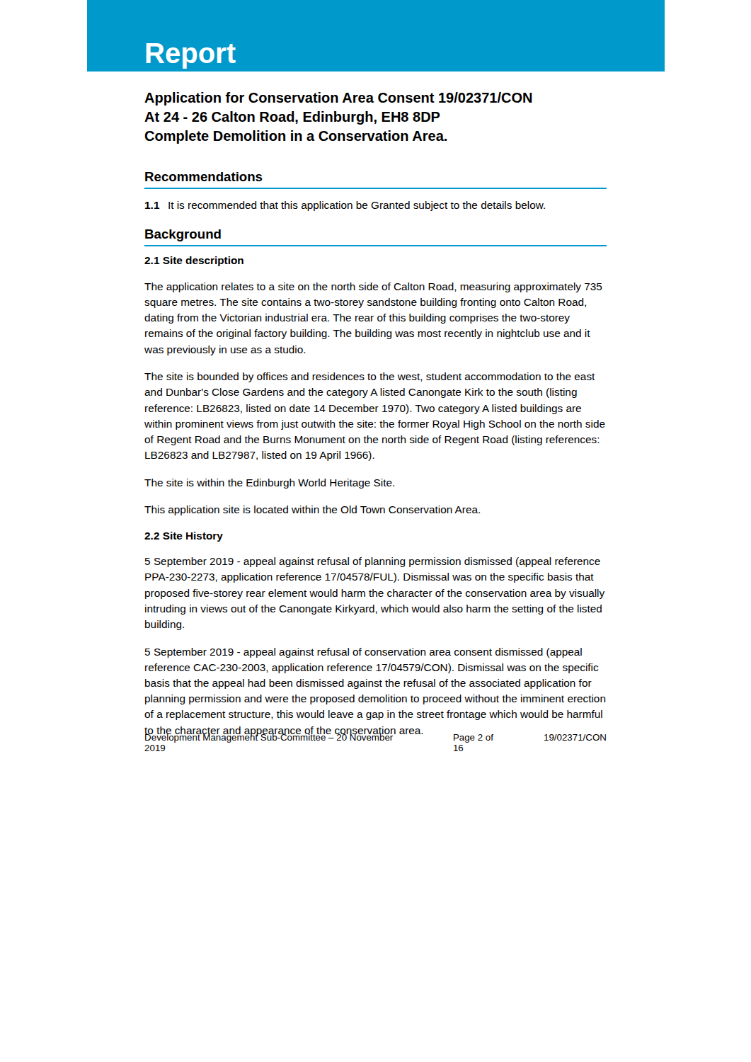Report
Application for Conservation Area Consent 19/02371/CON
At 24 - 26 Calton Road, Edinburgh, EH8 8DP
Complete Demolition in a Conservation Area.
Recommendations
1.1 It is recommended that this application be Granted subject to the details below.
Background
2.1 Site description
The application relates to a site on the north side of Calton Road, measuring approximately 735 square metres. The site contains a two-storey sandstone building fronting onto Calton Road, dating from the Victorian industrial era. The rear of this building comprises the two-storey remains of the original factory building. The building was most recently in nightclub use and it was previously in use as a studio.
The site is bounded by offices and residences to the west, student accommodation to the east and Dunbar's Close Gardens and the category A listed Canongate Kirk to the south (listing reference: LB26823, listed on date 14 December 1970). Two category A listed buildings are within prominent views from just outwith the site: the former Royal High School on the north side of Regent Road and the Burns Monument on the north side of Regent Road (listing references: LB26823 and LB27987, listed on 19 April 1966).
The site is within the Edinburgh World Heritage Site.
This application site is located within the Old Town Conservation Area.
2.2 Site History
5 September 2019 - appeal against refusal of planning permission dismissed (appeal reference PPA-230-2273, application reference 17/04578/FUL). Dismissal was on the specific basis that proposed five-storey rear element would harm the character of the conservation area by visually intruding in views out of the Canongate Kirkyard, which would also harm the setting of the listed building.
5 September 2019 - appeal against refusal of conservation area consent dismissed (appeal reference CAC-230-2003, application reference 17/04579/CON). Dismissal was on the specific basis that the appeal had been dismissed against the refusal of the associated application for planning permission and were the proposed demolition to proceed without the imminent erection of a replacement structure, this would leave a gap in the street frontage which would be harmful to the character and appearance of the conservation area.
Development Management Sub-Committee – 20 November 2019 Page 2 of 16 19/02371/CON